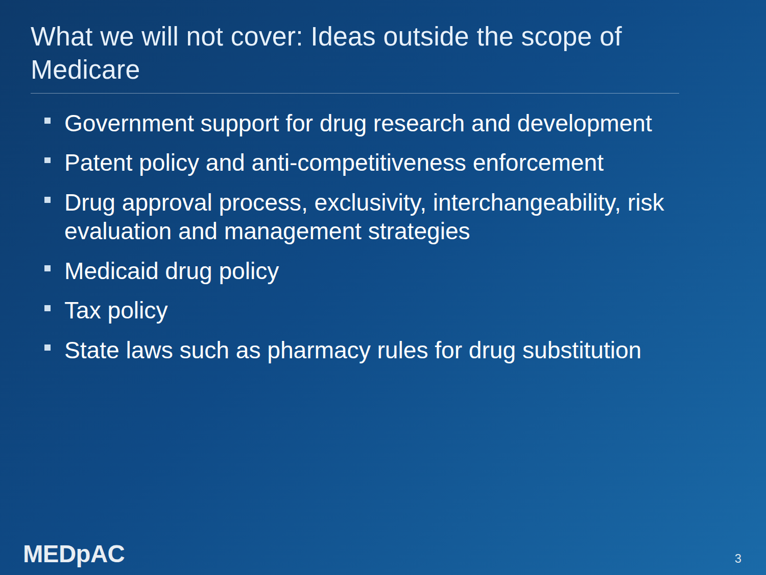What we will not cover: Ideas outside the scope of Medicare
Government support for drug research and development
Patent policy and anti-competitiveness enforcement
Drug approval process, exclusivity, interchangeability, risk evaluation and management strategies
Medicaid drug policy
Tax policy
State laws such as pharmacy rules for drug substitution
MEDp AC
3